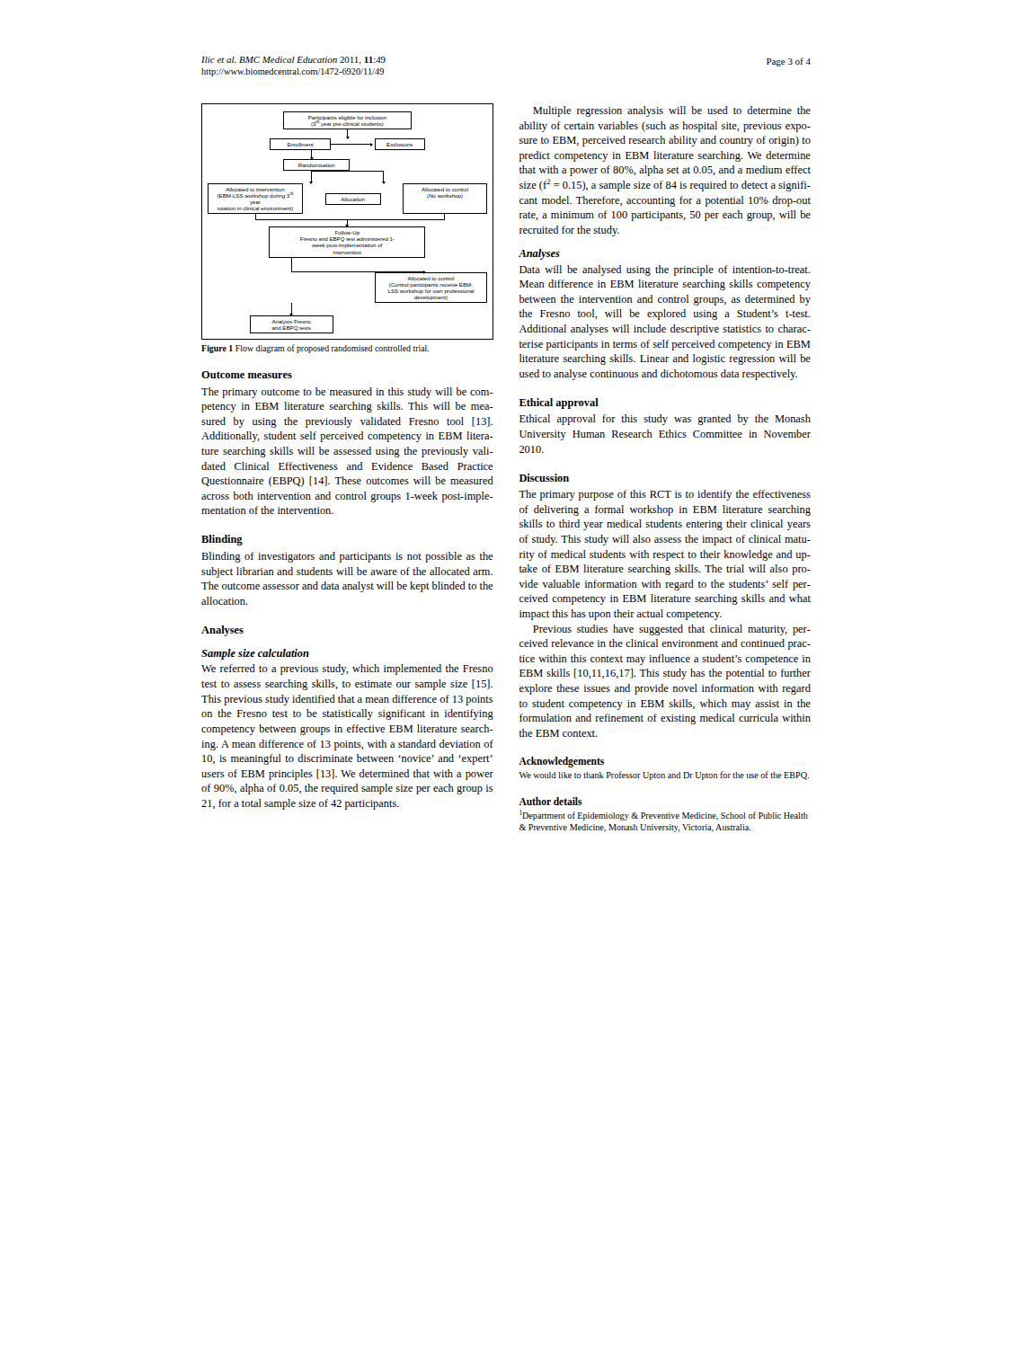Ilic et al. BMC Medical Education 2011, 11:49
http://www.biomedcentral.com/1472-6920/11/49
Page 3 of 4
Participants eligible for inclusion
(3rd year pre-clinical students)
Enrollment
Exclusions
Randomisation
Allocated to intervention
(EBM-LSS workshop during 3rd year
rotation in clinical environment)
Allocation
Allocated to control
(No workshop)
Follow-Up
Fresno and EBPQ test administered 1-
week post-implementation of
intervention
Allocated to control
(Control participants receive EBM-
LSS workshop for own professional
development)
Analysis Fresno
and EBPQ tests
Figure 1 Flow diagram of proposed randomised controlled trial.
Outcome measures
The primary outcome to be measured in this study will be competency in EBM literature searching skills. This will be measured by using the previously validated Fresno tool [13]. Additionally, student self perceived competency in EBM literature searching skills will be assessed using the previously validated Clinical Effectiveness and Evidence Based Practice Questionnaire (EBPQ) [14]. These outcomes will be measured across both intervention and control groups 1-week post-implementation of the intervention.
Blinding
Blinding of investigators and participants is not possible as the subject librarian and students will be aware of the allocated arm. The outcome assessor and data analyst will be kept blinded to the allocation.
Analyses
Sample size calculation
We referred to a previous study, which implemented the Fresno test to assess searching skills, to estimate our sample size [15]. This previous study identified that a mean difference of 13 points on the Fresno test to be statistically significant in identifying competency between groups in effective EBM literature searching. A mean difference of 13 points, with a standard deviation of 10, is meaningful to discriminate between ‘novice’ and ‘expert’ users of EBM principles [13]. We determined that with a power of 90%, alpha of 0.05, the required sample size per each group is 21, for a total sample size of 42 participants.
Multiple regression analysis will be used to determine the ability of certain variables (such as hospital site, previous exposure to EBM, perceived research ability and country of origin) to predict competency in EBM literature searching. We determine that with a power of 80%, alpha set at 0.05, and a medium effect size (f2 = 0.15), a sample size of 84 is required to detect a significant model. Therefore, accounting for a potential 10% drop-out rate, a minimum of 100 participants, 50 per each group, will be recruited for the study.
Analyses
Data will be analysed using the principle of intention-to-treat. Mean difference in EBM literature searching skills competency between the intervention and control groups, as determined by the Fresno tool, will be explored using a Student’s t-test. Additional analyses will include descriptive statistics to characterise participants in terms of self perceived competency in EBM literature searching skills. Linear and logistic regression will be used to analyse continuous and dichotomous data respectively.
Ethical approval
Ethical approval for this study was granted by the Monash University Human Research Ethics Committee in November 2010.
Discussion
The primary purpose of this RCT is to identify the effectiveness of delivering a formal workshop in EBM literature searching skills to third year medical students entering their clinical years of study. This study will also assess the impact of clinical maturity of medical students with respect to their knowledge and uptake of EBM literature searching skills. The trial will also provide valuable information with regard to the students’ self perceived competency in EBM literature searching skills and what impact this has upon their actual competency.
Previous studies have suggested that clinical maturity, perceived relevance in the clinical environment and continued practice within this context may influence a student’s competence in EBM skills [10,11,16,17]. This study has the potential to further explore these issues and provide novel information with regard to student competency in EBM skills, which may assist in the formulation and refinement of existing medical curricula within the EBM context.
Acknowledgements
We would like to thank Professor Upton and Dr Upton for the use of the EBPQ.
Author details
1Department of Epidemiology & Preventive Medicine, School of Public Health & Preventive Medicine, Monash University, Victoria, Australia.